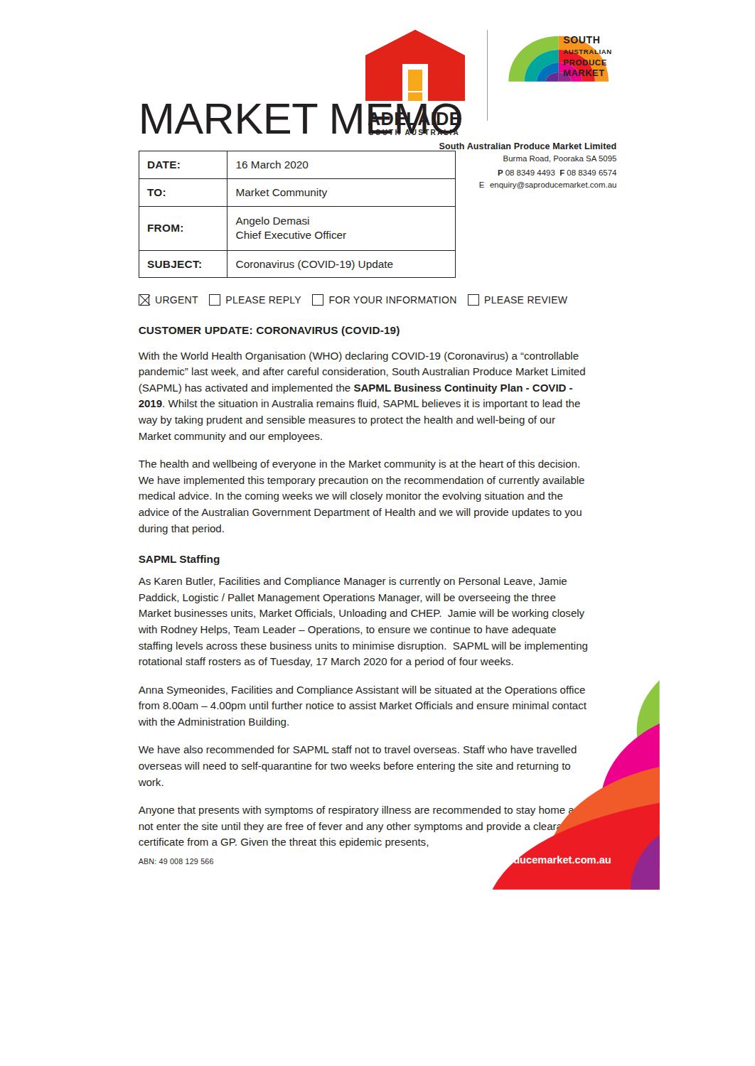ADELAIDE SOUTH AUSTRALIA
SOUTH AUSTRALIAN PRODUCE MARKET
MARKET MEMO
South Australian Produce Market Limited
Burma Road, Pooraka SA 5095
P 08 8349 4493 F 08 8349 6574
Eenquiry@saproducemarket.com.au
| DATE: | 16 March 2020 |
| TO: | Market Community |
| FROM: | Angelo Demasi Chief Executive Officer |
| SUBJECT: | Coronavirus (COVID-19) Update |
URGENT PLEASE REPLY FOR YOUR INFORMATION PLEASE REVIEW
CUSTOMER UPDATE: CORONAVIRUS (COVID-19)
With the World Health Organisation (WHO) declaring COVID-19 (Coronavirus) a “controllable pandemic” last week, and after careful consideration, South Australian Produce Market Limited (SAPML) has activated and implemented the SAPML Business Continuity Plan - COVID - 2019. Whilst the situation in Australia remains fluid, SAPML believes it is important to lead the way by taking prudent and sensible measures to protect the health and well-being of our Market community and our employees.
The health and wellbeing of everyone in the Market community is at the heart of this decision. We have implemented this temporary precaution on the recommendation of currently available medical advice. In the coming weeks we will closely monitor the evolving situation and the advice of the Australian Government Department of Health and we will provide updates to you during that period.
SAPML Staffing
As Karen Butler, Facilities and Compliance Manager is currently on Personal Leave, Jamie Paddick, Logistic / Pallet Management Operations Manager, will be overseeing the three Market businesses units, Market Officials, Unloading and CHEP. Jamie will be working closely with Rodney Helps, Team Leader – Operations, to ensure we continue to have adequate staffing levels across these business units to minimise disruption. SAPML will be implementing rotational staff rosters as of Tuesday, 17 March 2020 for a period of four weeks.
Anna Symeonides, Facilities and Compliance Assistant will be situated at the Operations office from 8.00am – 4.00pm until further notice to assist Market Officials and ensure minimal contact with the Administration Building.
We have also recommended for SAPML staff not to travel overseas. Staff who have travelled overseas will need to self-quarantine for two weeks before entering the site and returning to work.
Anyone that presents with symptoms of respiratory illness are recommended to stay home and not enter the site until they are free of fever and any other symptoms and provide a clearance certificate from a GP. Given the threat this epidemic presents,
ABN: 49 008 129 566
saproducemarket.com.au